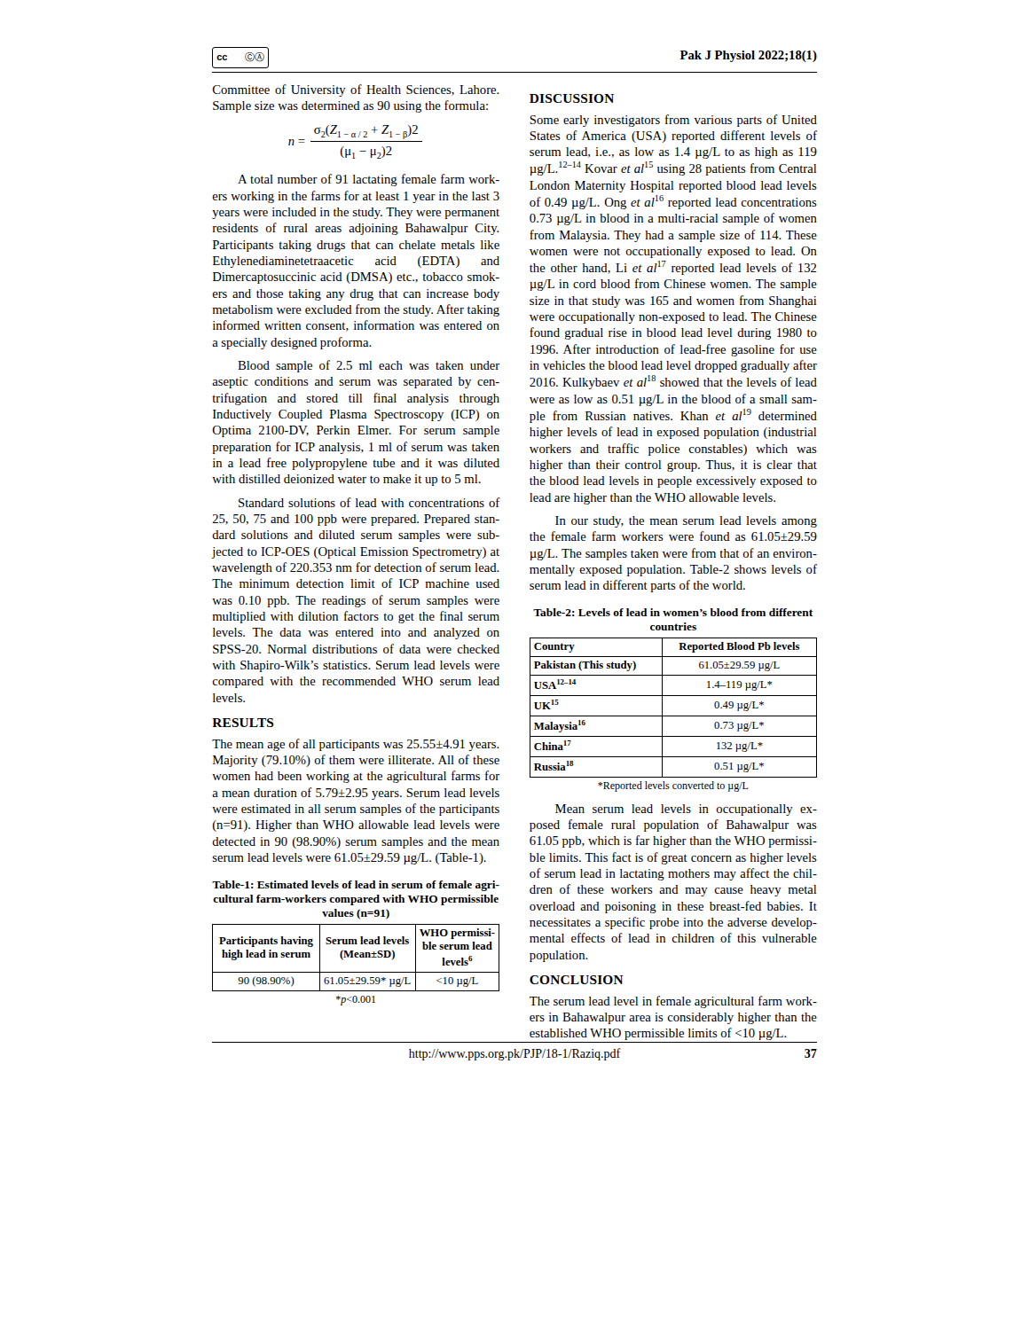Pak J Physiol 2022;18(1)
Committee of University of Health Sciences, Lahore. Sample size was determined as 90 using the formula:
n = σ2(Z1 − α / 2 + Z1 − β)2 (μ1 − μ2)2
A total number of 91 lactating female farm workers working in the farms for at least 1 year in the last 3 years were included in the study. They were permanent residents of rural areas adjoining Bahawalpur City. Participants taking drugs that can chelate metals like Ethylenediaminetetraacetic acid (EDTA) and Dimercaptosuccinic acid (DMSA) etc., tobacco smokers and those taking any drug that can increase body metabolism were excluded from the study. After taking informed written consent, information was entered on a specially designed proforma.
Blood sample of 2.5 ml each was taken under aseptic conditions and serum was separated by centrifugation and stored till final analysis through Inductively Coupled Plasma Spectroscopy (ICP) on Optima 2100-DV, Perkin Elmer. For serum sample preparation for ICP analysis, 1 ml of serum was taken in a lead free polypropylene tube and it was diluted with distilled deionized water to make it up to 5 ml.
Standard solutions of lead with concentrations of 25, 50, 75 and 100 ppb were prepared. Prepared standard solutions and diluted serum samples were subjected to ICP-OES (Optical Emission Spectrometry) at wavelength of 220.353 nm for detection of serum lead. The minimum detection limit of ICP machine used was 0.10 ppb. The readings of serum samples were multiplied with dilution factors to get the final serum levels. The data was entered into and analyzed on SPSS-20. Normal distributions of data were checked with Shapiro-Wilk’s statistics. Serum lead levels were compared with the recommended WHO serum lead levels.
Results
The mean age of all participants was 25.55±4.91 years. Majority (79.10%) of them were illiterate. All of these women had been working at the agricultural farms for a mean duration of 5.79±2.95 years. Serum lead levels were estimated in all serum samples of the participants (n=91). Higher than WHO allowable lead levels were detected in 90 (98.90%) serum samples and the mean serum lead levels were 61.05±29.59 µg/L. (Table-1).
Table-1: Estimated levels of lead in serum of female agricultural farm-workers compared with WHO permissible values (n=91)
| Participants having high lead in serum | Serum lead levels (Mean±SD) | WHO permissible serum lead levels 6 |
| --- | --- | --- |
| 90 (98.90%) | 61.05±29.59* µg/L | <10 µg/L |
*p<0.001
Discussion
Some early investigators from various parts of United States of America (USA) reported different levels of serum lead, i.e., as low as 1.4 µg/L to as high as 119 µg/L.12–14 Kovar et al15 using 28 patients from Central London Maternity Hospital reported blood lead levels of 0.49 µg/L. Ong et al16 reported lead concentrations 0.73 µg/L in blood in a multi-racial sample of women from Malaysia. They had a sample size of 114. These women were not occupationally exposed to lead. On the other hand, Li et al17 reported lead levels of 132 µg/L in cord blood from Chinese women. The sample size in that study was 165 and women from Shanghai were occupationally non-exposed to lead. The Chinese found gradual rise in blood lead level during 1980 to 1996. After introduction of lead-free gasoline for use in vehicles the blood lead level dropped gradually after 2016. Kulkybaev et al18 showed that the levels of lead were as low as 0.51 µg/L in the blood of a small sample from Russian natives. Khan et al19 determined higher levels of lead in exposed population (industrial workers and traffic police constables) which was higher than their control group. Thus, it is clear that the blood lead levels in people excessively exposed to lead are higher than the WHO allowable levels.
In our study, the mean serum lead levels among the female farm workers were found as 61.05±29.59 µg/L. The samples taken were from that of an environmentally exposed population. Table-2 shows levels of serum lead in different parts of the world.
Table-2: Levels of lead in women’s blood from different countries
| Country | Reported Blood Pb levels |
| --- | --- |
| Pakistan (This study) | 61.05±29.59 µg/L |
| USA 12–14 | 1.4–119 µg/L* |
| UK 15 | 0.49 µg/L* |
| Malaysia 16 | 0.73 µg/L* |
| China 17 | 132 µg/L* |
| Russia 18 | 0.51 µg/L* |
*Reported levels converted to µg/L
Mean serum lead levels in occupationally exposed female rural population of Bahawalpur was 61.05 ppb, which is far higher than the WHO permissible limits. This fact is of great concern as higher levels of serum lead in lactating mothers may affect the children of these workers and may cause heavy metal overload and poisoning in these breast-fed babies. It necessitates a specific probe into the adverse developmental effects of lead in children of this vulnerable population.
Conclusion
The serum lead level in female agricultural farm workers in Bahawalpur area is considerably higher than the established WHO permissible limits of <10 µg/L.
http://www.pps.org.pk/PJP/18-1/Raziq.pdf 37